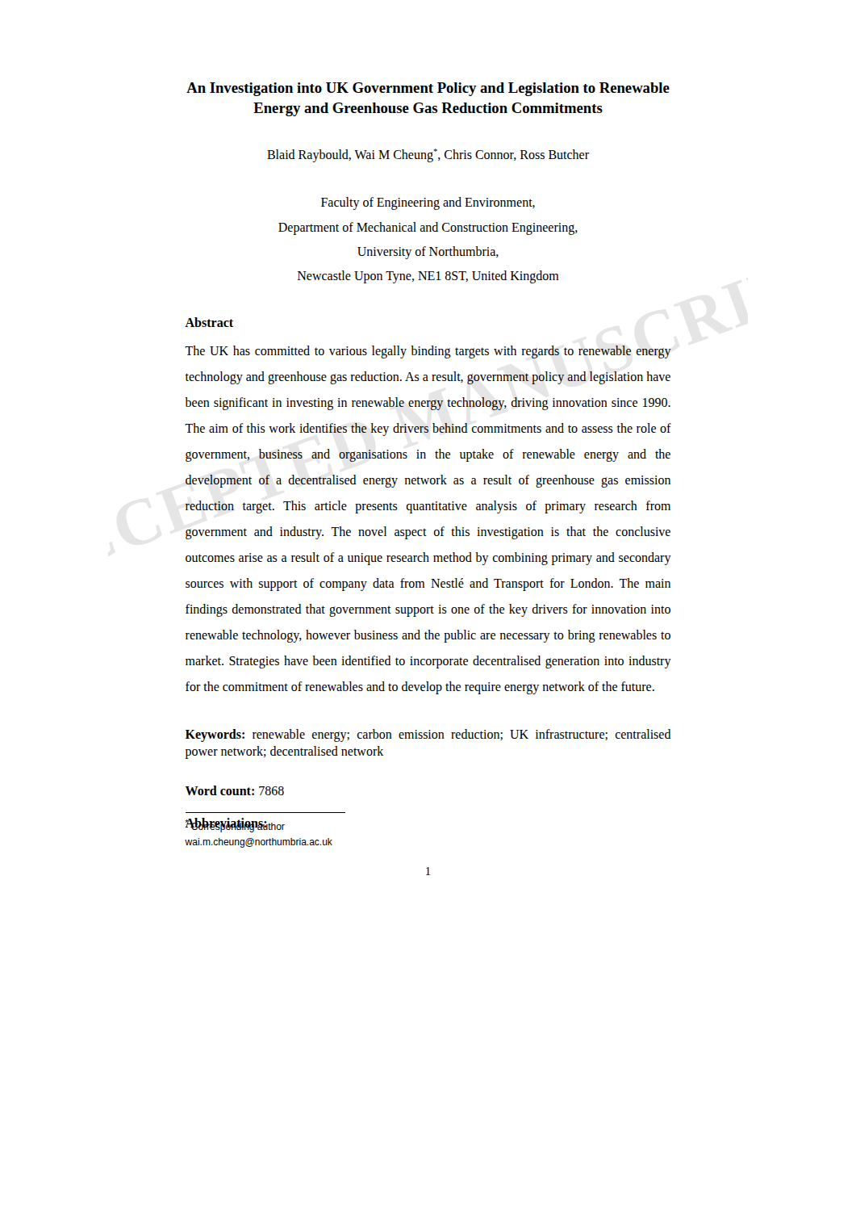ACCEPTED MANUSCRIPT
An Investigation into UK Government Policy and Legislation to Renewable
Energy and Greenhouse Gas Reduction Commitments
Blaid Raybould, Wai M Cheung*, Chris Connor, Ross Butcher
Faculty of Engineering and Environment,
Department of Mechanical and Construction Engineering,
University of Northumbria,
Newcastle Upon Tyne, NE1 8ST, United Kingdom
Abstract
The UK has committed to various legally binding targets with regards to renewable energy technology and greenhouse gas reduction. As a result, government policy and legislation have been significant in investing in renewable energy technology, driving innovation since 1990. The aim of this work identifies the key drivers behind commitments and to assess the role of government, business and organisations in the uptake of renewable energy and the development of a decentralised energy network as a result of greenhouse gas emission reduction target. This article presents quantitative analysis of primary research from government and industry. The novel aspect of this investigation is that the conclusive outcomes arise as a result of a unique research method by combining primary and secondary sources with support of company data from Nestlé and Transport for London. The main findings demonstrated that government support is one of the key drivers for innovation into renewable technology, however business and the public are necessary to bring renewables to market. Strategies have been identified to incorporate decentralised generation into industry for the commitment of renewables and to develop the require energy network of the future.
Keywords: renewable energy; carbon emission reduction; UK infrastructure; centralised power network; decentralised network
Word count: 7868
Abbreviations:
* Corresponding author
wai.m.cheung@northumbria.ac.uk
1